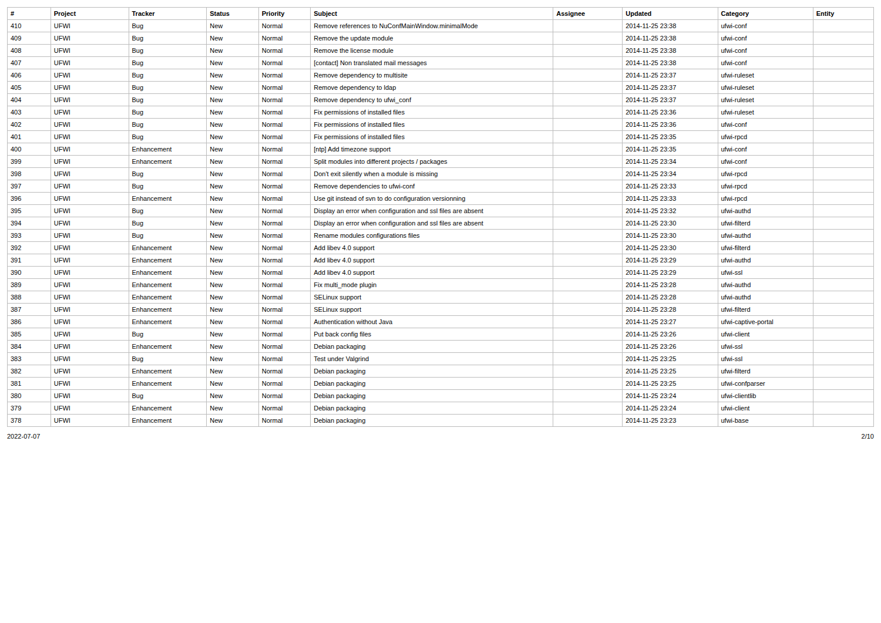| # | Project | Tracker | Status | Priority | Subject | Assignee | Updated | Category | Entity |
| --- | --- | --- | --- | --- | --- | --- | --- | --- | --- |
| 410 | UFWI | Bug | New | Normal | Remove references to NuConfMainWindow.minimalMode | | 2014-11-25 23:38 | ufwi-conf | |
| 409 | UFWI | Bug | New | Normal | Remove the update module | | 2014-11-25 23:38 | ufwi-conf | |
| 408 | UFWI | Bug | New | Normal | Remove the license module | | 2014-11-25 23:38 | ufwi-conf | |
| 407 | UFWI | Bug | New | Normal | [contact] Non translated mail messages | | 2014-11-25 23:38 | ufwi-conf | |
| 406 | UFWI | Bug | New | Normal | Remove dependency to multisite | | 2014-11-25 23:37 | ufwi-ruleset | |
| 405 | UFWI | Bug | New | Normal | Remove dependency to ldap | | 2014-11-25 23:37 | ufwi-ruleset | |
| 404 | UFWI | Bug | New | Normal | Remove dependency to ufwi_conf | | 2014-11-25 23:37 | ufwi-ruleset | |
| 403 | UFWI | Bug | New | Normal | Fix permissions of installed files | | 2014-11-25 23:36 | ufwi-ruleset | |
| 402 | UFWI | Bug | New | Normal | Fix permissions of installed files | | 2014-11-25 23:36 | ufwi-conf | |
| 401 | UFWI | Bug | New | Normal | Fix permissions of installed files | | 2014-11-25 23:35 | ufwi-rpcd | |
| 400 | UFWI | Enhancement | New | Normal | [ntp] Add timezone support | | 2014-11-25 23:35 | ufwi-conf | |
| 399 | UFWI | Enhancement | New | Normal | Split modules into different projects / packages | | 2014-11-25 23:34 | ufwi-conf | |
| 398 | UFWI | Bug | New | Normal | Don't exit silently when a module is missing | | 2014-11-25 23:34 | ufwi-rpcd | |
| 397 | UFWI | Bug | New | Normal | Remove dependencies to ufwi-conf | | 2014-11-25 23:33 | ufwi-rpcd | |
| 396 | UFWI | Enhancement | New | Normal | Use git instead of svn to do configuration versionning | | 2014-11-25 23:33 | ufwi-rpcd | |
| 395 | UFWI | Bug | New | Normal | Display an error when configuration and ssl files are absent | | 2014-11-25 23:32 | ufwi-authd | |
| 394 | UFWI | Bug | New | Normal | Display an error when configuration and ssl files are absent | | 2014-11-25 23:30 | ufwi-filterd | |
| 393 | UFWI | Bug | New | Normal | Rename modules configurations files | | 2014-11-25 23:30 | ufwi-authd | |
| 392 | UFWI | Enhancement | New | Normal | Add libev 4.0 support | | 2014-11-25 23:30 | ufwi-filterd | |
| 391 | UFWI | Enhancement | New | Normal | Add libev 4.0 support | | 2014-11-25 23:29 | ufwi-authd | |
| 390 | UFWI | Enhancement | New | Normal | Add libev 4.0 support | | 2014-11-25 23:29 | ufwi-ssl | |
| 389 | UFWI | Enhancement | New | Normal | Fix multi_mode plugin | | 2014-11-25 23:28 | ufwi-authd | |
| 388 | UFWI | Enhancement | New | Normal | SELinux support | | 2014-11-25 23:28 | ufwi-authd | |
| 387 | UFWI | Enhancement | New | Normal | SELinux support | | 2014-11-25 23:28 | ufwi-filterd | |
| 386 | UFWI | Enhancement | New | Normal | Authentication without Java | | 2014-11-25 23:27 | ufwi-captive-portal | |
| 385 | UFWI | Bug | New | Normal | Put back config files | | 2014-11-25 23:26 | ufwi-client | |
| 384 | UFWI | Enhancement | New | Normal | Debian packaging | | 2014-11-25 23:26 | ufwi-ssl | |
| 383 | UFWI | Bug | New | Normal | Test under Valgrind | | 2014-11-25 23:25 | ufwi-ssl | |
| 382 | UFWI | Enhancement | New | Normal | Debian packaging | | 2014-11-25 23:25 | ufwi-filterd | |
| 381 | UFWI | Enhancement | New | Normal | Debian packaging | | 2014-11-25 23:25 | ufwi-confparser | |
| 380 | UFWI | Bug | New | Normal | Debian packaging | | 2014-11-25 23:24 | ufwi-clientlib | |
| 379 | UFWI | Enhancement | New | Normal | Debian packaging | | 2014-11-25 23:24 | ufwi-client | |
| 378 | UFWI | Enhancement | New | Normal | Debian packaging | | 2014-11-25 23:23 | ufwi-base | |
2022-07-07 2/10